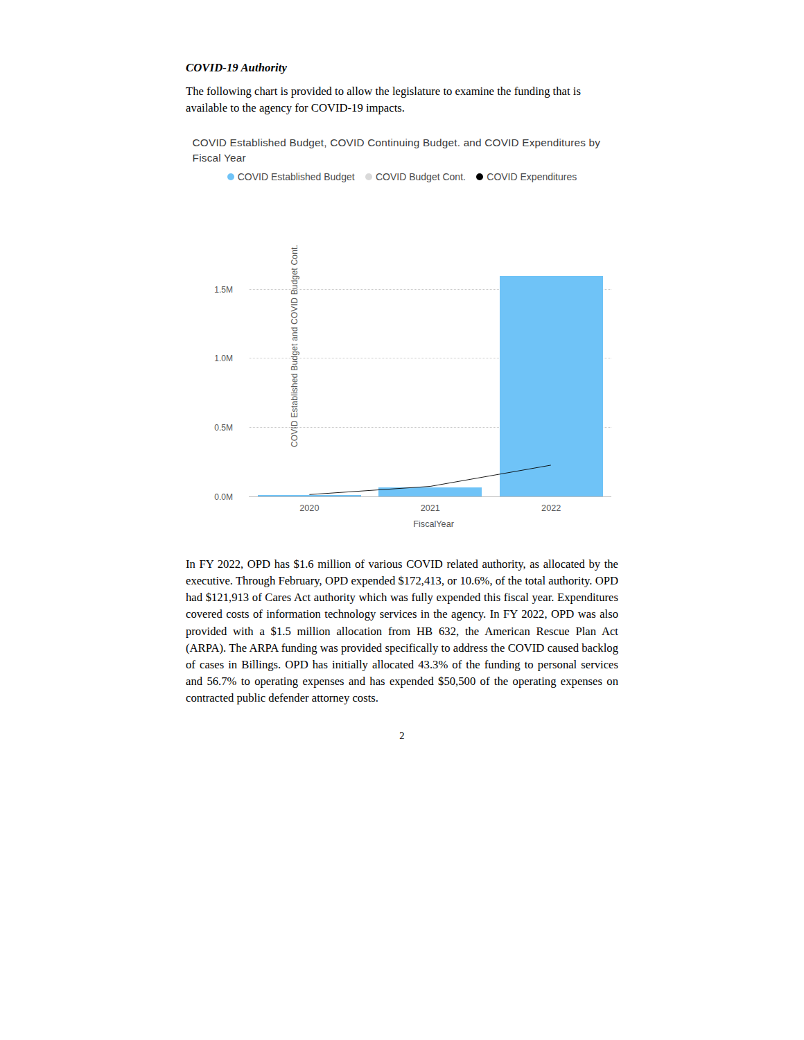COVID-19 Authority
The following chart is provided to allow the legislature to examine the funding that is available to the agency for COVID-19 impacts.
COVID Established Budget, COVID Continuing Budget. and COVID Expenditures by Fiscal Year
COVID Established Budget COVID Budget Cont. COVID Expenditures
COVID Established Budget and COVID Budget Cont.
1.5M
1.0M
0.5M
0.0M
2020
2021
2022
FiscalYear
In FY 2022, OPD has $1.6 million of various COVID related authority, as allocated by the executive. Through February, OPD expended $172,413, or 10.6%, of the total authority. OPD had $121,913 of Cares Act authority which was fully expended this fiscal year. Expenditures covered costs of information technology services in the agency. In FY 2022, OPD was also provided with a $1.5 million allocation from HB 632, the American Rescue Plan Act (ARPA). The ARPA funding was provided specifically to address the COVID caused backlog of cases in Billings. OPD has initially allocated 43.3% of the funding to personal services and 56.7% to operating expenses and has expended $50,500 of the operating expenses on contracted public defender attorney costs.
2